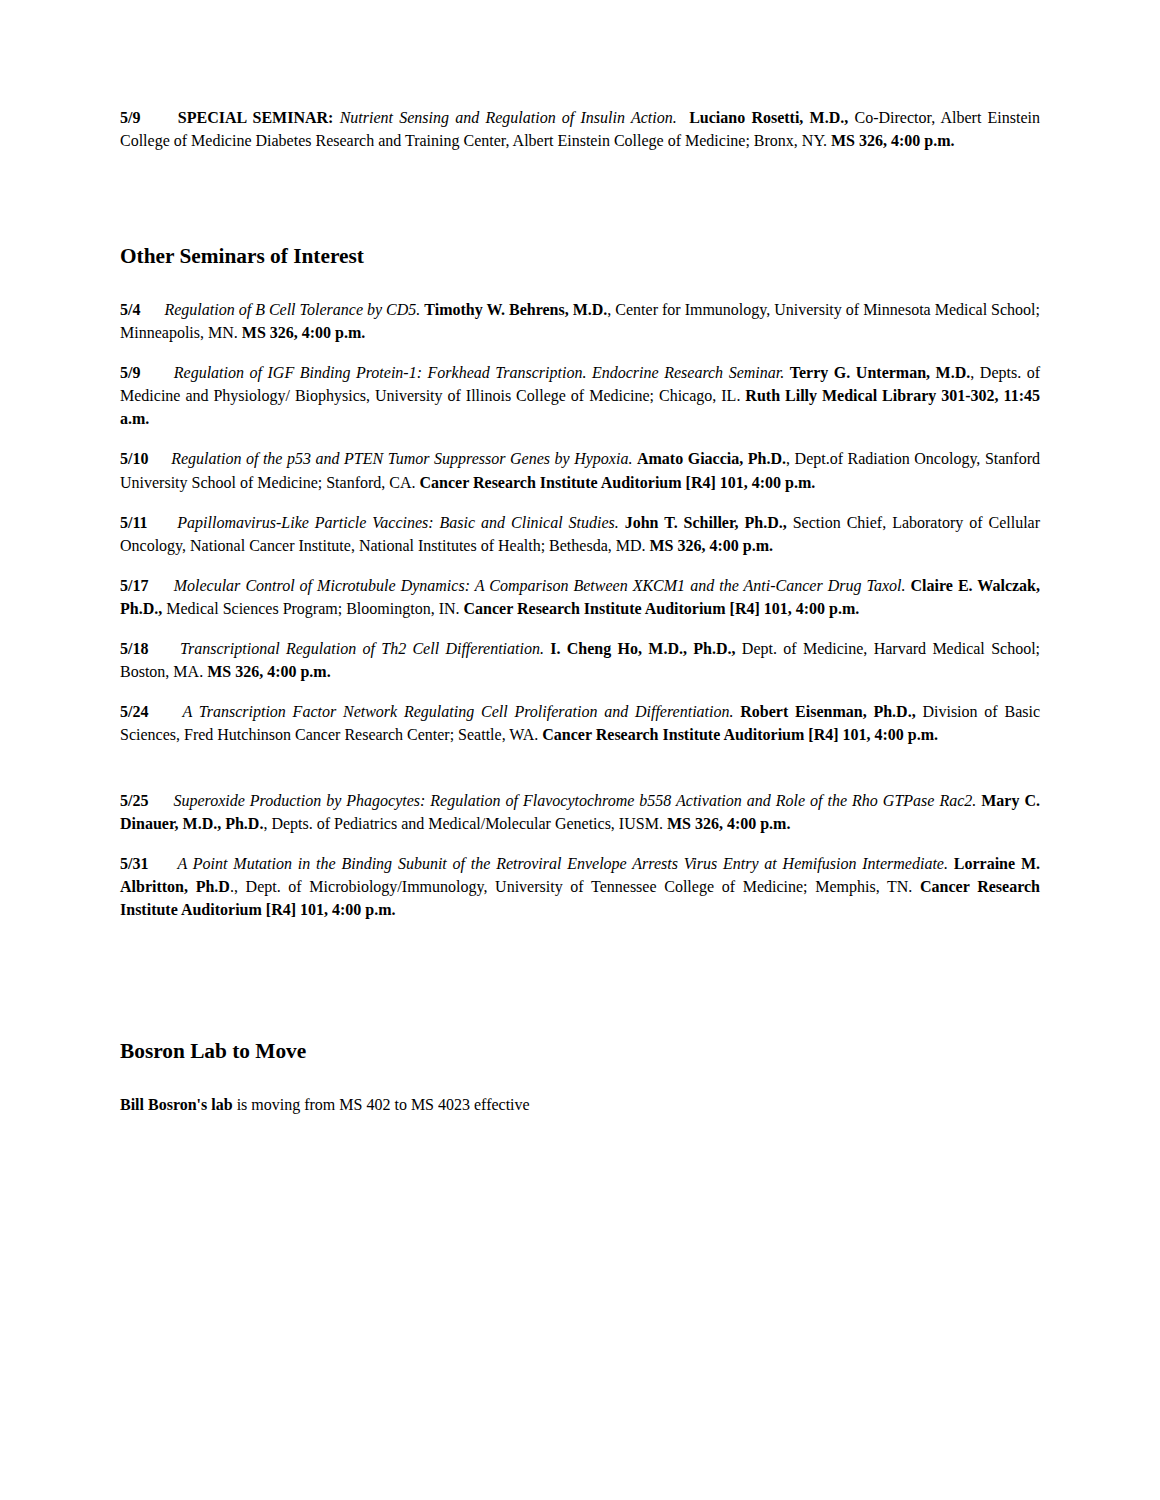5/9 SPECIAL SEMINAR: Nutrient Sensing and Regulation of Insulin Action. Luciano Rosetti, M.D., Co-Director, Albert Einstein College of Medicine Diabetes Research and Training Center, Albert Einstein College of Medicine; Bronx, NY. MS 326, 4:00 p.m.
Other Seminars of Interest
5/4 Regulation of B Cell Tolerance by CD5. Timothy W. Behrens, M.D., Center for Immunology, University of Minnesota Medical School; Minneapolis, MN. MS 326, 4:00 p.m.
5/9 Regulation of IGF Binding Protein-1: Forkhead Transcription. Endocrine Research Seminar. Terry G. Unterman, M.D., Depts. of Medicine and Physiology/ Biophysics, University of Illinois College of Medicine; Chicago, IL. Ruth Lilly Medical Library 301-302, 11:45 a.m.
5/10 Regulation of the p53 and PTEN Tumor Suppressor Genes by Hypoxia. Amato Giaccia, Ph.D., Dept.of Radiation Oncology, Stanford University School of Medicine; Stanford, CA. Cancer Research Institute Auditorium [R4] 101, 4:00 p.m.
5/11 Papillomavirus-Like Particle Vaccines: Basic and Clinical Studies. John T. Schiller, Ph.D., Section Chief, Laboratory of Cellular Oncology, National Cancer Institute, National Institutes of Health; Bethesda, MD. MS 326, 4:00 p.m.
5/17 Molecular Control of Microtubule Dynamics: A Comparison Between XKCM1 and the Anti-Cancer Drug Taxol. Claire E. Walczak, Ph.D., Medical Sciences Program; Bloomington, IN. Cancer Research Institute Auditorium [R4] 101, 4:00 p.m.
5/18 Transcriptional Regulation of Th2 Cell Differentiation. I. Cheng Ho, M.D., Ph.D., Dept. of Medicine, Harvard Medical School; Boston, MA. MS 326, 4:00 p.m.
5/24 A Transcription Factor Network Regulating Cell Proliferation and Differentiation. Robert Eisenman, Ph.D., Division of Basic Sciences, Fred Hutchinson Cancer Research Center; Seattle, WA. Cancer Research Institute Auditorium [R4] 101, 4:00 p.m.
5/25 Superoxide Production by Phagocytes: Regulation of Flavocytochrome b558 Activation and Role of the Rho GTPase Rac2. Mary C. Dinauer, M.D., Ph.D., Depts. of Pediatrics and Medical/Molecular Genetics, IUSM. MS 326, 4:00 p.m.
5/31 A Point Mutation in the Binding Subunit of the Retroviral Envelope Arrests Virus Entry at Hemifusion Intermediate. Lorraine M. Albritton, Ph.D., Dept. of Microbiology/Immunology, University of Tennessee College of Medicine; Memphis, TN. Cancer Research Institute Auditorium [R4] 101, 4:00 p.m.
Bosron Lab to Move
Bill Bosron's lab is moving from MS 402 to MS 4023 effective